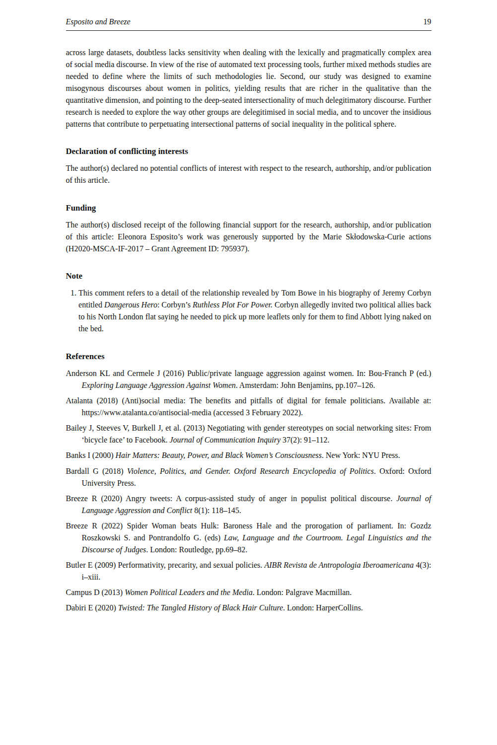Esposito and Breeze 19
across large datasets, doubtless lacks sensitivity when dealing with the lexically and pragmatically complex area of social media discourse. In view of the rise of automated text processing tools, further mixed methods studies are needed to define where the limits of such methodologies lie. Second, our study was designed to examine misogynous discourses about women in politics, yielding results that are richer in the qualitative than the quantitative dimension, and pointing to the deep-seated intersectionality of much delegitimatory discourse. Further research is needed to explore the way other groups are delegitimised in social media, and to uncover the insidious patterns that contribute to perpetuating intersectional patterns of social inequality in the political sphere.
Declaration of conflicting interests
The author(s) declared no potential conflicts of interest with respect to the research, authorship, and/or publication of this article.
Funding
The author(s) disclosed receipt of the following financial support for the research, authorship, and/or publication of this article: Eleonora Esposito’s work was generously supported by the Marie Skłodowska-Curie actions (H2020-MSCA-IF-2017 – Grant Agreement ID: 795937).
Note
This comment refers to a detail of the relationship revealed by Tom Bowe in his biography of Jeremy Corbyn entitled Dangerous Hero: Corbyn’s Ruthless Plot For Power. Corbyn allegedly invited two political allies back to his North London flat saying he needed to pick up more leaflets only for them to find Abbott lying naked on the bed.
References
Anderson KL and Cermele J (2016) Public/private language aggression against women. In: Bou-Franch P (ed.) Exploring Language Aggression Against Women. Amsterdam: John Benjamins, pp.107–126.
Atalanta (2018) (Anti)social media: The benefits and pitfalls of digital for female politicians. Available at: https://www.atalanta.co/antisocial-media (accessed 3 February 2022).
Bailey J, Steeves V, Burkell J, et al. (2013) Negotiating with gender stereotypes on social networking sites: From ‘bicycle face’ to Facebook. Journal of Communication Inquiry 37(2): 91–112.
Banks I (2000) Hair Matters: Beauty, Power, and Black Women’s Consciousness. New York: NYU Press.
Bardall G (2018) Violence, Politics, and Gender. Oxford Research Encyclopedia of Politics. Oxford: Oxford University Press.
Breeze R (2020) Angry tweets: A corpus-assisted study of anger in populist political discourse. Journal of Language Aggression and Conflict 8(1): 118–145.
Breeze R (2022) Spider Woman beats Hulk: Baroness Hale and the prorogation of parliament. In: Gozdz Roszkowski S. and Pontrandolfo G. (eds) Law, Language and the Courtroom. Legal Linguistics and the Discourse of Judges. London: Routledge, pp.69–82.
Butler E (2009) Performativity, precarity, and sexual policies. AIBR Revista de Antropologia Iberoamericana 4(3): i–xiii.
Campus D (2013) Women Political Leaders and the Media. London: Palgrave Macmillan.
Dabiri E (2020) Twisted: The Tangled History of Black Hair Culture. London: HarperCollins.